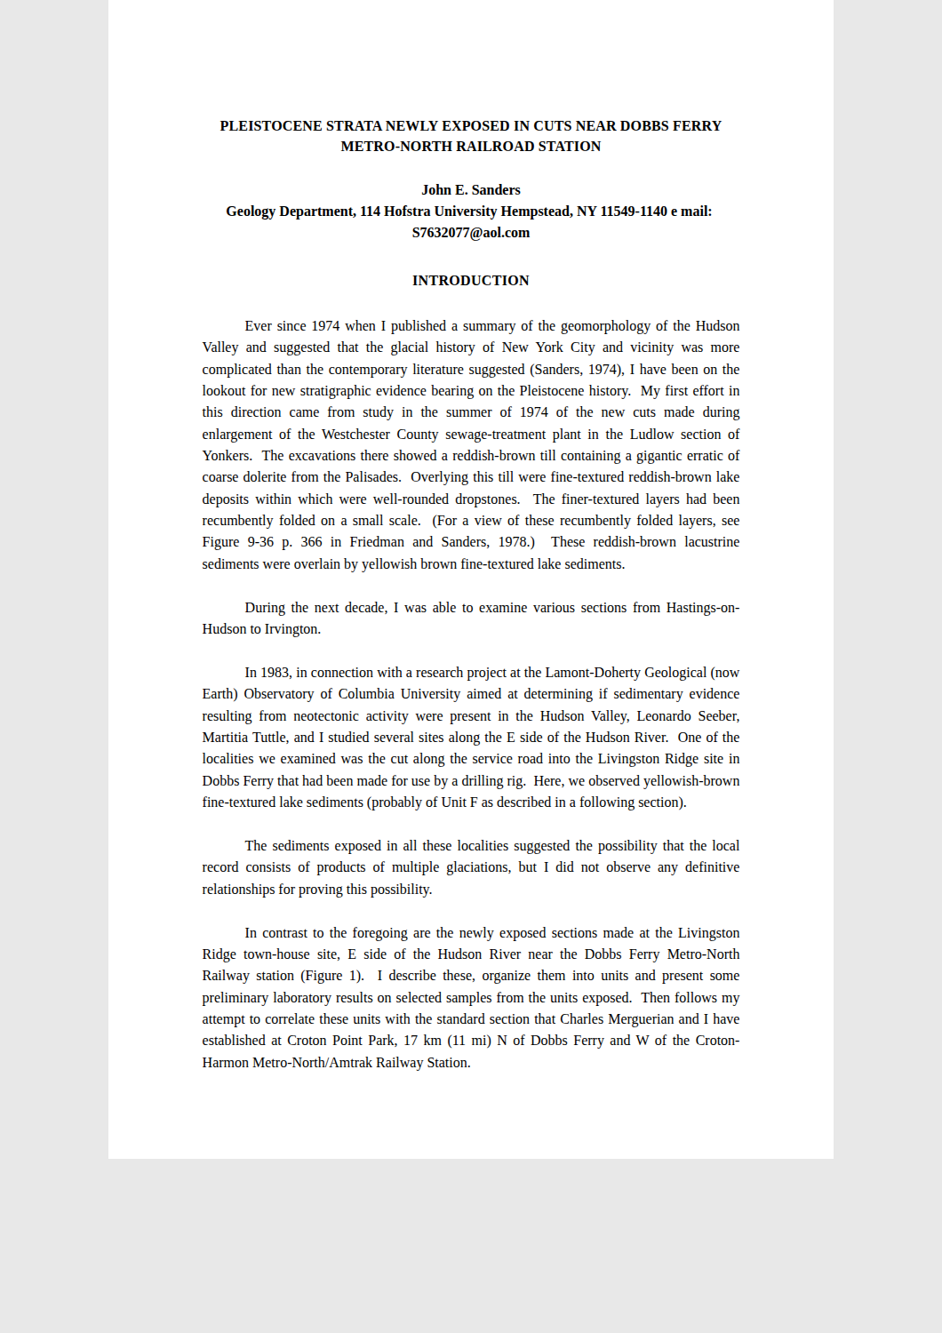Pleistocene Strata Newly Exposed in Cuts Near Dobbs Ferry Metro-North Railroad Station
John E. Sanders Geology Department, 114 Hofstra University Hempstead, NY 11549-1140 e mail: S7632077@aol.com
Introduction
Ever since 1974 when I published a summary of the geomorphology of the Hudson Valley and suggested that the glacial history of New York City and vicinity was more complicated than the contemporary literature suggested (Sanders, 1974), I have been on the lookout for new stratigraphic evidence bearing on the Pleistocene history. My first effort in this direction came from study in the summer of 1974 of the new cuts made during enlargement of the Westchester County sewage-treatment plant in the Ludlow section of Yonkers. The excavations there showed a reddish-brown till containing a gigantic erratic of coarse dolerite from the Palisades. Overlying this till were fine-textured reddish-brown lake deposits within which were well-rounded dropstones. The finer-textured layers had been recumbently folded on a small scale. (For a view of these recumbently folded layers, see Figure 9-36 p. 366 in Friedman and Sanders, 1978.) These reddish-brown lacustrine sediments were overlain by yellowish brown fine-textured lake sediments.
During the next decade, I was able to examine various sections from Hastings-on-Hudson to Irvington.
In 1983, in connection with a research project at the Lamont-Doherty Geological (now Earth) Observatory of Columbia University aimed at determining if sedimentary evidence resulting from neotectonic activity were present in the Hudson Valley, Leonardo Seeber, Martitia Tuttle, and I studied several sites along the E side of the Hudson River. One of the localities we examined was the cut along the service road into the Livingston Ridge site in Dobbs Ferry that had been made for use by a drilling rig. Here, we observed yellowish-brown fine-textured lake sediments (probably of Unit F as described in a following section).
The sediments exposed in all these localities suggested the possibility that the local record consists of products of multiple glaciations, but I did not observe any definitive relationships for proving this possibility.
In contrast to the foregoing are the newly exposed sections made at the Livingston Ridge town-house site, E side of the Hudson River near the Dobbs Ferry Metro-North Railway station (Figure 1). I describe these, organize them into units and present some preliminary laboratory results on selected samples from the units exposed. Then follows my attempt to correlate these units with the standard section that Charles Merguerian and I have established at Croton Point Park, 17 km (11 mi) N of Dobbs Ferry and W of the Croton-Harmon Metro-North/Amtrak Railway Station.